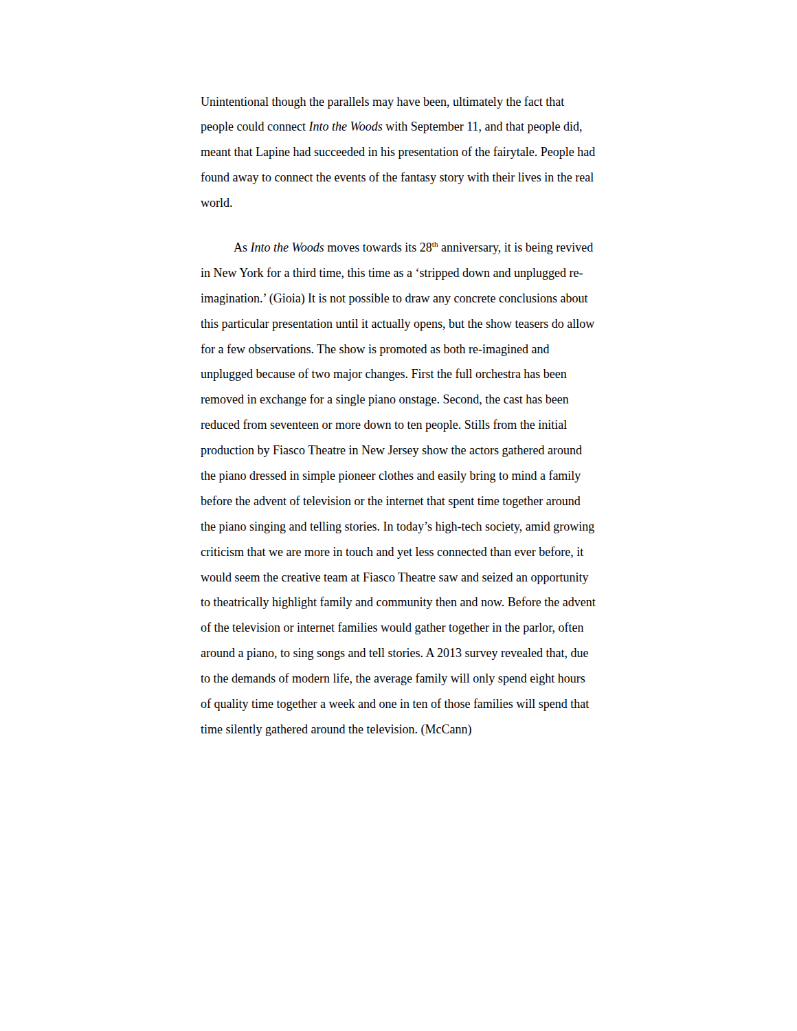Unintentional though the parallels may have been, ultimately the fact that people could connect Into the Woods with September 11, and that people did, meant that Lapine had succeeded in his presentation of the fairytale. People had found away to connect the events of the fantasy story with their lives in the real world.
As Into the Woods moves towards its 28th anniversary, it is being revived in New York for a third time, this time as a ‘stripped down and unplugged re-imagination.’ (Gioia) It is not possible to draw any concrete conclusions about this particular presentation until it actually opens, but the show teasers do allow for a few observations. The show is promoted as both re-imagined and unplugged because of two major changes. First the full orchestra has been removed in exchange for a single piano onstage. Second, the cast has been reduced from seventeen or more down to ten people. Stills from the initial production by Fiasco Theatre in New Jersey show the actors gathered around the piano dressed in simple pioneer clothes and easily bring to mind a family before the advent of television or the internet that spent time together around the piano singing and telling stories. In today’s high-tech society, amid growing criticism that we are more in touch and yet less connected than ever before, it would seem the creative team at Fiasco Theatre saw and seized an opportunity to theatrically highlight family and community then and now. Before the advent of the television or internet families would gather together in the parlor, often around a piano, to sing songs and tell stories. A 2013 survey revealed that, due to the demands of modern life, the average family will only spend eight hours of quality time together a week and one in ten of those families will spend that time silently gathered around the television. (McCann)